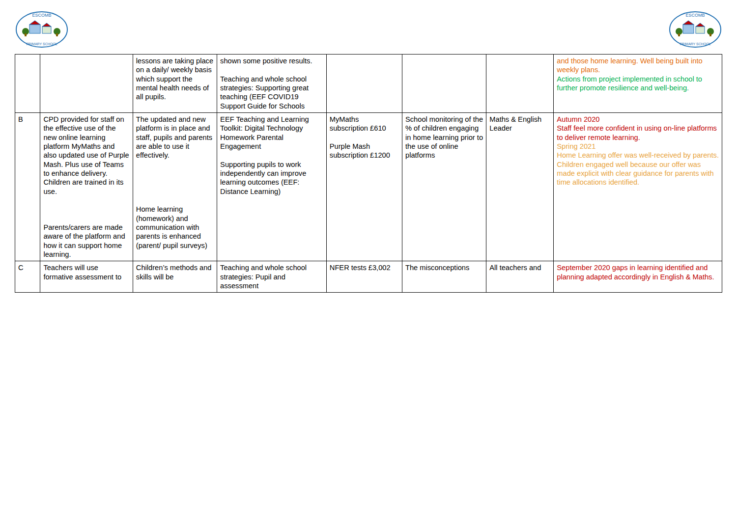ESCOMB PRIMARY SCHOOL
ESCOMB PRIMARY SCHOOL
| | | lessons are taking place on a daily/ weekly basis which support the mental health needs of all pupils. | shown some positive results. Teaching and whole school strategies: Supporting great teaching (EEF COVID19 Support Guide for Schools | | | | and those home learning. Well being built into weekly plans. Actions from project implemented in school to further promote resilience and well-being. |
| B | CPD provided for staff on the effective use of the new online learning platform MyMaths and also updated use of Purple Mash. Plus use of Teams to enhance delivery. Children are trained in its use. Parents/carers are made aware of the platform and how it can support home learning. | The updated and new platform is in place and staff, pupils and parents are able to use it effectively. Home learning (homework) and communication with parents is enhanced (parent/ pupil surveys) | EEF Teaching and Learning Toolkit: Digital Technology Homework Parental Engagement Supporting pupils to work independently can improve learning outcomes (EEF: Distance Learning) | MyMaths subscription £610 Purple Mash subscription £1200 | School monitoring of the % of children engaging in home learning prior to the use of online platforms | Maths & English Leader | Autumn 2020 Staff feel more confident in using on-line platforms to deliver remote learning. Spring 2021 Home Learning offer was well-received by parents. Children engaged well because our offer was made explicit with clear guidance for parents with time allocations identified. |
| C | Teachers will use formative assessment to | Children’s methods and skills will be | Teaching and whole school strategies: Pupil and assessment | NFER tests £3,002 | The misconceptions | All teachers and | September 2020 gaps in learning identified and planning adapted accordingly in English & Maths. |